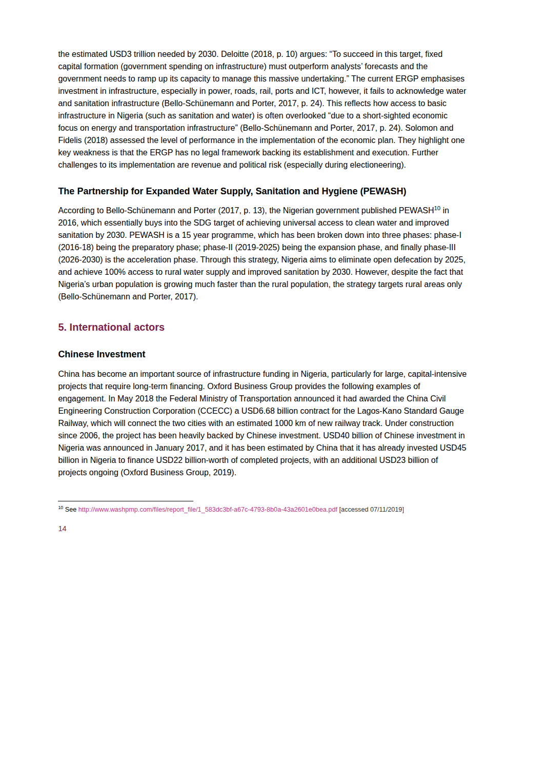the estimated USD3 trillion needed by 2030. Deloitte (2018, p. 10) argues: “To succeed in this target, fixed capital formation (government spending on infrastructure) must outperform analysts’ forecasts and the government needs to ramp up its capacity to manage this massive undertaking.” The current ERGP emphasises investment in infrastructure, especially in power, roads, rail, ports and ICT, however, it fails to acknowledge water and sanitation infrastructure (Bello-Schünemann and Porter, 2017, p. 24). This reflects how access to basic infrastructure in Nigeria (such as sanitation and water) is often overlooked “due to a short-sighted economic focus on energy and transportation infrastructure” (Bello-Schünemann and Porter, 2017, p. 24). Solomon and Fidelis (2018) assessed the level of performance in the implementation of the economic plan. They highlight one key weakness is that the ERGP has no legal framework backing its establishment and execution. Further challenges to its implementation are revenue and political risk (especially during electioneering).
The Partnership for Expanded Water Supply, Sanitation and Hygiene (PEWASH)
According to Bello-Schünemann and Porter (2017, p. 13), the Nigerian government published PEWASH10 in 2016, which essentially buys into the SDG target of achieving universal access to clean water and improved sanitation by 2030. PEWASH is a 15 year programme, which has been broken down into three phases: phase-I (2016-18) being the preparatory phase; phase-II (2019-2025) being the expansion phase, and finally phase-III (2026-2030) is the acceleration phase. Through this strategy, Nigeria aims to eliminate open defecation by 2025, and achieve 100% access to rural water supply and improved sanitation by 2030. However, despite the fact that Nigeria’s urban population is growing much faster than the rural population, the strategy targets rural areas only (Bello-Schünemann and Porter, 2017).
5. International actors
Chinese Investment
China has become an important source of infrastructure funding in Nigeria, particularly for large, capital-intensive projects that require long-term financing. Oxford Business Group provides the following examples of engagement. In May 2018 the Federal Ministry of Transportation announced it had awarded the China Civil Engineering Construction Corporation (CCECC) a USD6.68 billion contract for the Lagos-Kano Standard Gauge Railway, which will connect the two cities with an estimated 1000 km of new railway track. Under construction since 2006, the project has been heavily backed by Chinese investment. USD40 billion of Chinese investment in Nigeria was announced in January 2017, and it has been estimated by China that it has already invested USD45 billion in Nigeria to finance USD22 billion-worth of completed projects, with an additional USD23 billion of projects ongoing (Oxford Business Group, 2019).
10 See http://www.washpmp.com/files/report_file/1_583dc3bf-a67c-4793-8b0a-43a2601e0bea.pdf [accessed 07/11/2019]
14